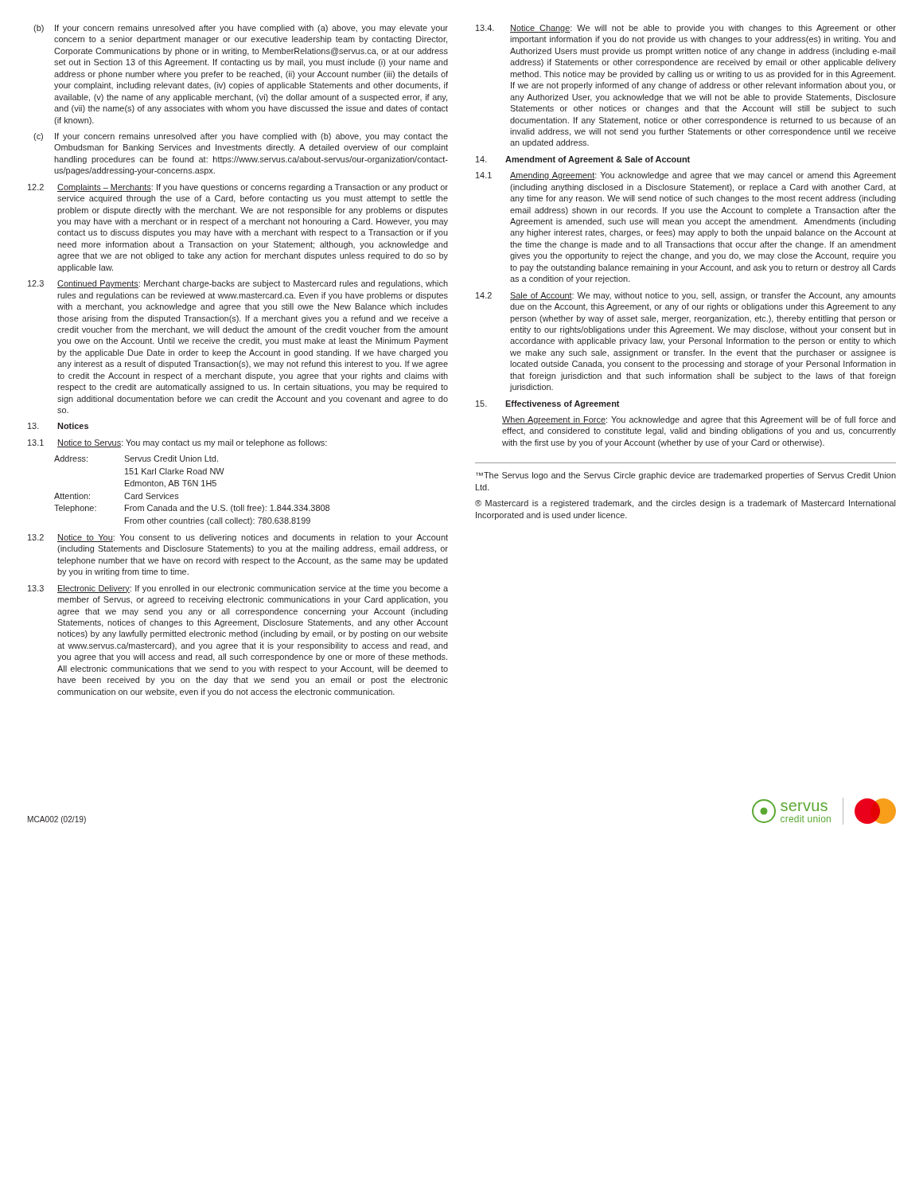(b)
If your concern remains unresolved after you have complied with (a) above, you may elevate your concern to a senior department manager or our executive leadership team by contacting Director, Corporate Communications by phone or in writing, to MemberRelations@servus.ca, or at our address set out in Section 13 of this Agreement. If contacting us by mail, you must include (i) your name and address or phone number where you prefer to be reached, (ii) your Account number (iii) the details of your complaint, including relevant dates, (iv) copies of applicable Statements and other documents, if available, (v) the name of any applicable merchant, (vi) the dollar amount of a suspected error, if any, and (vii) the name(s) of any associates with whom you have discussed the issue and dates of contact (if known).
(c)
If your concern remains unresolved after you have complied with (b) above, you may contact the Ombudsman for Banking Services and Investments directly. A detailed overview of our complaint handling procedures can be found at: https://www.servus.ca/about-servus/our-organization/contact-us/pages/addressing-your-concerns.aspx.
12.2
Complaints – Merchants: If you have questions or concerns regarding a Transaction or any product or service acquired through the use of a Card, before contacting us you must attempt to settle the problem or dispute directly with the merchant. We are not responsible for any problems or disputes you may have with a merchant or in respect of a merchant not honouring a Card. However, you may contact us to discuss disputes you may have with a merchant with respect to a Transaction or if you need more information about a Transaction on your Statement; although, you acknowledge and agree that we are not obliged to take any action for merchant disputes unless required to do so by applicable law.
12.3
Continued Payments: Merchant charge-backs are subject to Mastercard rules and regulations, which rules and regulations can be reviewed at www.mastercard.ca. Even if you have problems or disputes with a merchant, you acknowledge and agree that you still owe the New Balance which includes those arising from the disputed Transaction(s). If a merchant gives you a refund and we receive a credit voucher from the merchant, we will deduct the amount of the credit voucher from the amount you owe on the Account. Until we receive the credit, you must make at least the Minimum Payment by the applicable Due Date in order to keep the Account in good standing. If we have charged you any interest as a result of disputed Transaction(s), we may not refund this interest to you. If we agree to credit the Account in respect of a merchant dispute, you agree that your rights and claims with respect to the credit are automatically assigned to us. In certain situations, you may be required to sign additional documentation before we can credit the Account and you covenant and agree to do so.
13.
Notices
13.1
Notice to Servus: You may contact us my mail or telephone as follows:
| Address: | Servus Credit Union Ltd. |
| | 151 Karl Clarke Road NW |
| | Edmonton, AB T6N 1H5 |
| Attention: | Card Services |
| Telephone: | From Canada and the U.S. (toll free): 1.844.334.3808 |
| | From other countries (call collect): 780.638.8199 |
13.2
Notice to You: You consent to us delivering notices and documents in relation to your Account (including Statements and Disclosure Statements) to you at the mailing address, email address, or telephone number that we have on record with respect to the Account, as the same may be updated by you in writing from time to time.
13.3
Electronic Delivery: If you enrolled in our electronic communication service at the time you become a member of Servus, or agreed to receiving electronic communications in your Card application, you agree that we may send you any or all correspondence concerning your Account (including Statements, notices of changes to this Agreement, Disclosure Statements, and any other Account notices) by any lawfully permitted electronic method (including by email, or by posting on our website at www.servus.ca/mastercard), and you agree that it is your responsibility to access and read, and you agree that you will access and read, all such correspondence by one or more of these methods. All electronic communications that we send to you with respect to your Account, will be deemed to have been received by you on the day that we send you an email or post the electronic communication on our website, even if you do not access the electronic communication.
13.4.
Notice Change: We will not be able to provide you with changes to this Agreement or other important information if you do not provide us with changes to your address(es) in writing. You and Authorized Users must provide us prompt written notice of any change in address (including e-mail address) if Statements or other correspondence are received by email or other applicable delivery method. This notice may be provided by calling us or writing to us as provided for in this Agreement. If we are not properly informed of any change of address or other relevant information about you, or any Authorized User, you acknowledge that we will not be able to provide Statements, Disclosure Statements or other notices or changes and that the Account will still be subject to such documentation. If any Statement, notice or other correspondence is returned to us because of an invalid address, we will not send you further Statements or other correspondence until we receive an updated address.
14.
Amendment of Agreement & Sale of Account
14.1
Amending Agreement: You acknowledge and agree that we may cancel or amend this Agreement (including anything disclosed in a Disclosure Statement), or replace a Card with another Card, at any time for any reason. We will send notice of such changes to the most recent address (including email address) shown in our records. If you use the Account to complete a Transaction after the Agreement is amended, such use will mean you accept the amendment. Amendments (including any higher interest rates, charges, or fees) may apply to both the unpaid balance on the Account at the time the change is made and to all Transactions that occur after the change. If an amendment gives you the opportunity to reject the change, and you do, we may close the Account, require you to pay the outstanding balance remaining in your Account, and ask you to return or destroy all Cards as a condition of your rejection.
14.2
Sale of Account: We may, without notice to you, sell, assign, or transfer the Account, any amounts due on the Account, this Agreement, or any of our rights or obligations under this Agreement to any person (whether by way of asset sale, merger, reorganization, etc.), thereby entitling that person or entity to our rights/obligations under this Agreement. We may disclose, without your consent but in accordance with applicable privacy law, your Personal Information to the person or entity to which we make any such sale, assignment or transfer. In the event that the purchaser or assignee is located outside Canada, you consent to the processing and storage of your Personal Information in that foreign jurisdiction and that such information shall be subject to the laws of that foreign jurisdiction.
15.
Effectiveness of Agreement
When Agreement in Force: You acknowledge and agree that this Agreement will be of full force and effect, and considered to constitute legal, valid and binding obligations of you and us, concurrently with the first use by you of your Account (whether by use of your Card or otherwise).
™The Servus logo and the Servus Circle graphic device are trademarked properties of Servus Credit Union Ltd.
® Mastercard is a registered trademark, and the circles design is a trademark of Mastercard International Incorporated and is used under licence.
MCA002 (02/19)
servus
credit union